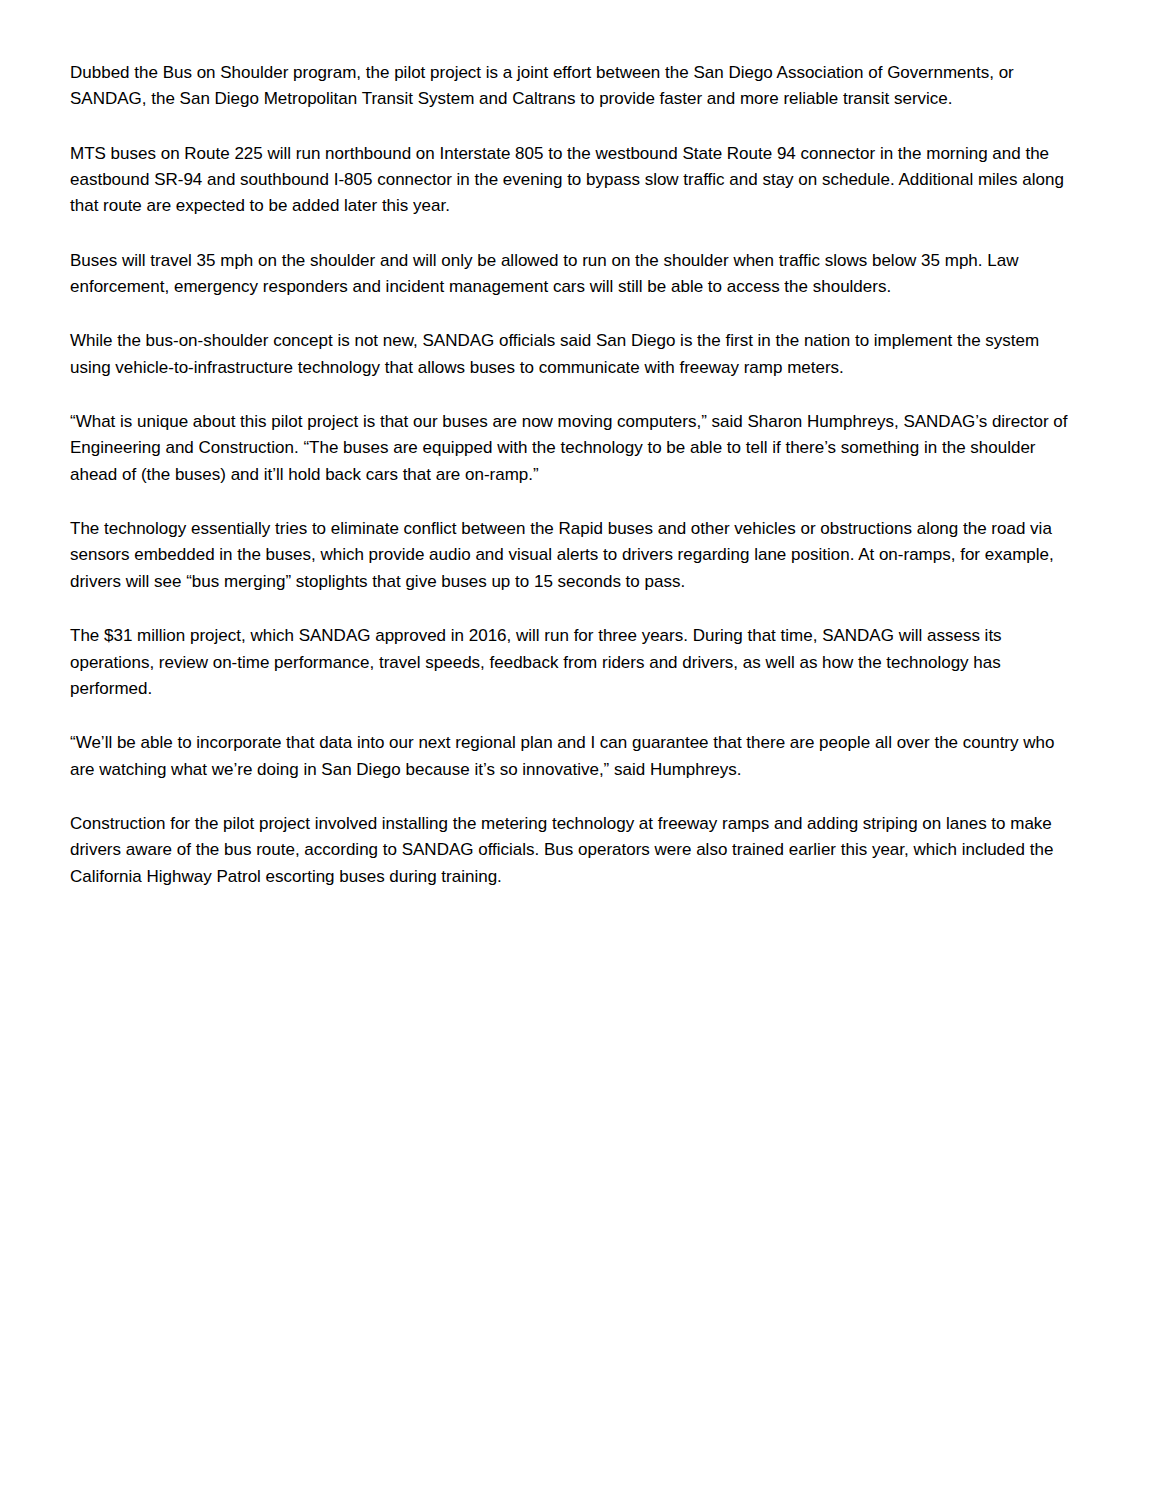Dubbed the Bus on Shoulder program, the pilot project is a joint effort between the San Diego Association of Governments, or SANDAG, the San Diego Metropolitan Transit System and Caltrans to provide faster and more reliable transit service.
MTS buses on Route 225 will run northbound on Interstate 805 to the westbound State Route 94 connector in the morning and the eastbound SR-94 and southbound I-805 connector in the evening to bypass slow traffic and stay on schedule. Additional miles along that route are expected to be added later this year.
Buses will travel 35 mph on the shoulder and will only be allowed to run on the shoulder when traffic slows below 35 mph. Law enforcement, emergency responders and incident management cars will still be able to access the shoulders.
While the bus-on-shoulder concept is not new, SANDAG officials said San Diego is the first in the nation to implement the system using vehicle-to-infrastructure technology that allows buses to communicate with freeway ramp meters.
“What is unique about this pilot project is that our buses are now moving computers,” said Sharon Humphreys, SANDAG’s director of Engineering and Construction. “The buses are equipped with the technology to be able to tell if there’s something in the shoulder ahead of (the buses) and it’ll hold back cars that are on-ramp.”
The technology essentially tries to eliminate conflict between the Rapid buses and other vehicles or obstructions along the road via sensors embedded in the buses, which provide audio and visual alerts to drivers regarding lane position. At on-ramps, for example, drivers will see “bus merging” stoplights that give buses up to 15 seconds to pass.
The $31 million project, which SANDAG approved in 2016, will run for three years. During that time, SANDAG will assess its operations, review on-time performance, travel speeds, feedback from riders and drivers, as well as how the technology has performed.
“We’ll be able to incorporate that data into our next regional plan and I can guarantee that there are people all over the country who are watching what we’re doing in San Diego because it’s so innovative,” said Humphreys.
Construction for the pilot project involved installing the metering technology at freeway ramps and adding striping on lanes to make drivers aware of the bus route, according to SANDAG officials. Bus operators were also trained earlier this year, which included the California Highway Patrol escorting buses during training.